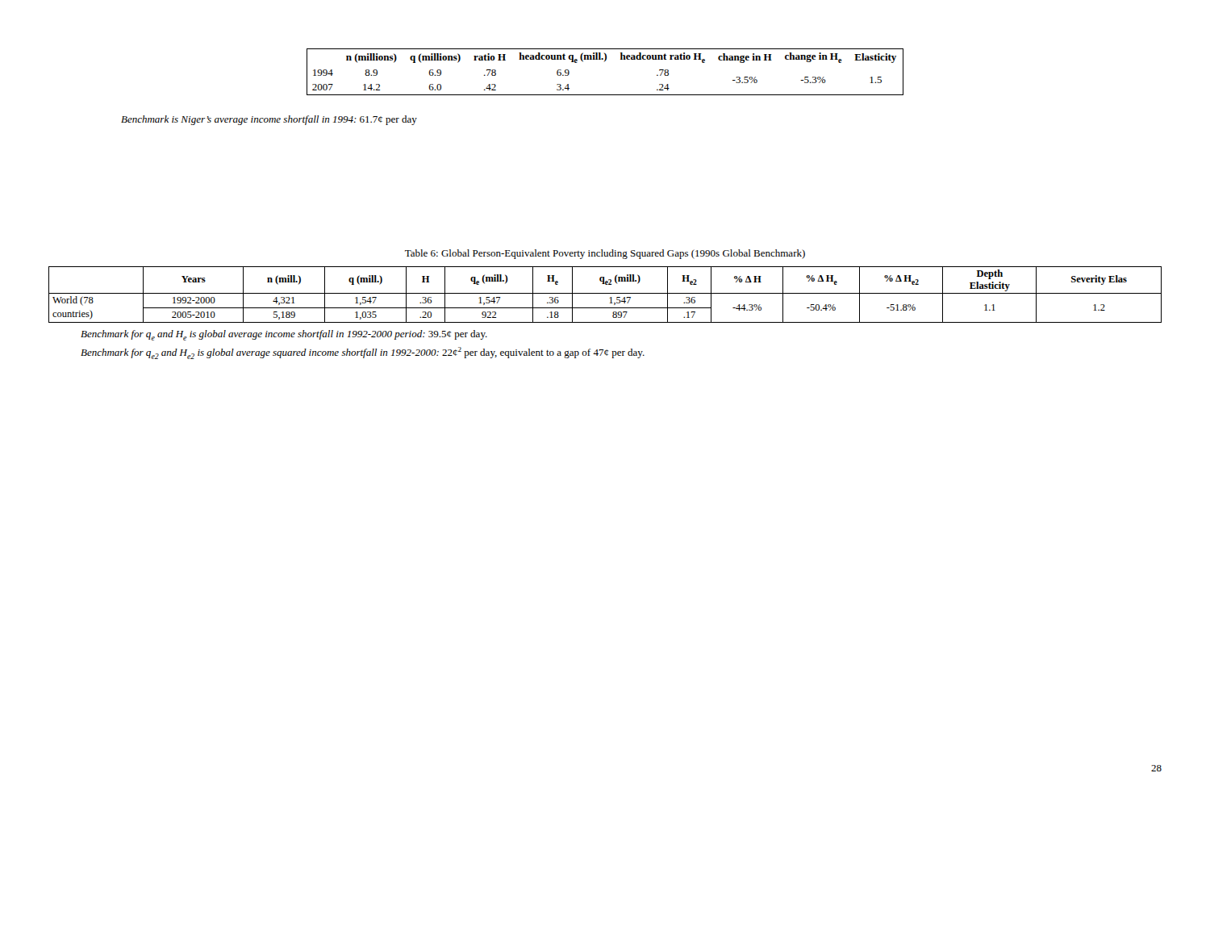| | n (millions) | q (millions) | ratio H | headcount q e (mill.) | headcount ratio H e | change in H | change in H e | Elasticity |
| --- | --- | --- | --- | --- | --- | --- | --- | --- |
| 1994 | 8.9 | 6.9 | .78 | 6.9 | .78 | -3.5% | -5.3% | 1.5 |
| 2007 | 14.2 | 6.0 | .42 | 3.4 | .24 |
Benchmark is Niger’s average income shortfall in 1994: 61.7¢ per day
Table 6: Global Person-Equivalent Poverty including Squared Gaps (1990s Global Benchmark)
| | Years | n (mill.) | q (mill.) | H | q e (mill.) | H e | q e2 (mill.) | H e2 | % Δ H | % Δ H e | % Δ H e2 | Depth Elasticity | Severity Elas |
| --- | --- | --- | --- | --- | --- | --- | --- | --- | --- | --- | --- | --- | --- |
| World (78 | 1992-2000 | 4,321 | 1,547 | .36 | 1,547 | .36 | 1,547 | .36 | -44.3% | -50.4% | -51.8% | 1.1 | 1.2 |
| countries) | 2005-2010 | 5,189 | 1,035 | .20 | 922 | .18 | 897 | .17 |
Benchmark for qe and He is global average income shortfall in 1992-2000 period: 39.5¢ per day.
Benchmark for qe2 and He2 is global average squared income shortfall in 1992-2000: 22¢2 per day, equivalent to a gap of 47¢ per day.
28